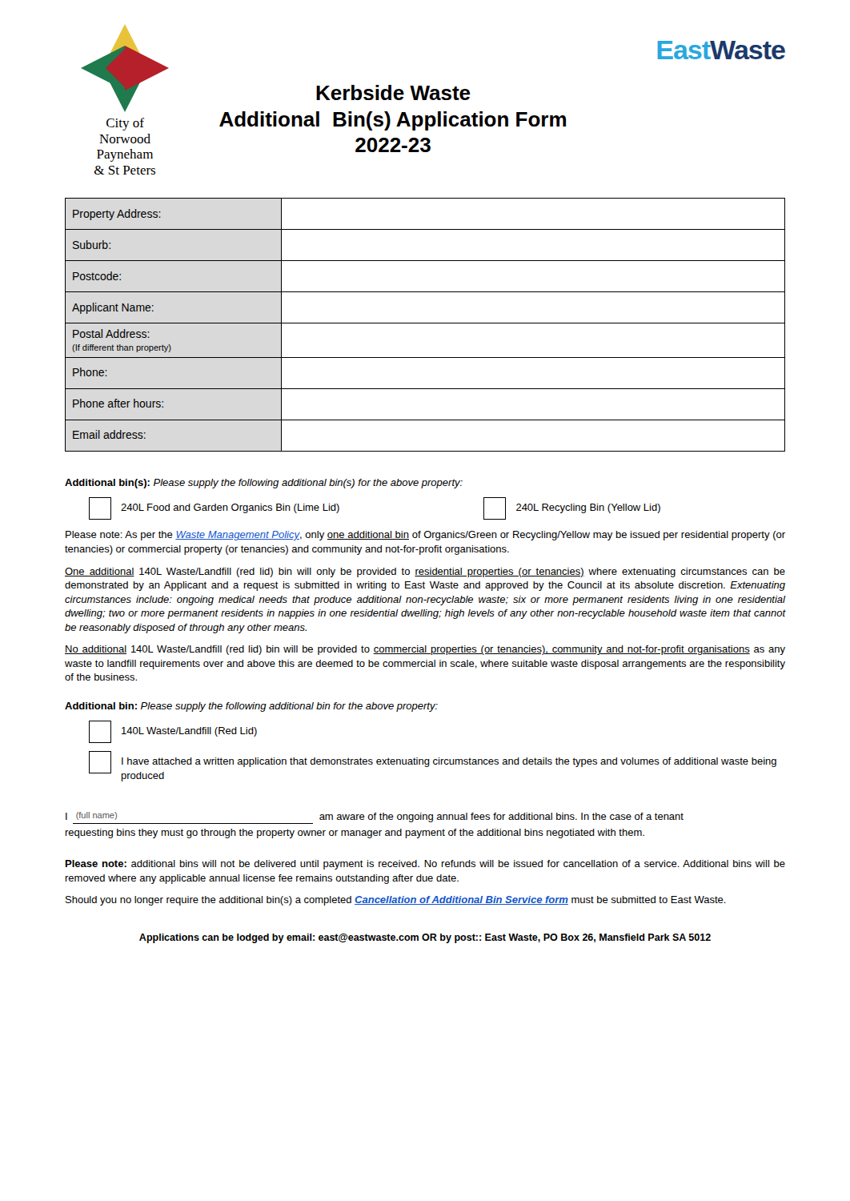City of
Norwood
Payneham
& St Peters
Kerbside Waste
Additional Bin(s) Application Form
2022-23
East Waste
| Property Address: | |
| Suburb: | |
| Postcode: | |
| Applicant Name: | |
| Postal Address: (If different than property) | |
| Phone: | |
| Phone after hours: | |
| Email address: | |
Additional bin(s): Please supply the following additional bin(s) for the above property:
240L Food and Garden Organics Bin (Lime Lid)
240L Recycling Bin (Yellow Lid)
Please note: As per the Waste Management Policy, only one additional bin of Organics/Green or Recycling/Yellow may be issued per residential property (or tenancies) or commercial property (or tenancies) and community and not-for-profit organisations.
One additional 140L Waste/Landfill (red lid) bin will only be provided to residential properties (or tenancies) where extenuating circumstances can be demonstrated by an Applicant and a request is submitted in writing to East Waste and approved by the Council at its absolute discretion. Extenuating circumstances include: ongoing medical needs that produce additional non-recyclable waste; six or more permanent residents living in one residential dwelling; two or more permanent residents in nappies in one residential dwelling; high levels of any other non-recyclable household waste item that cannot be reasonably disposed of through any other means.
No additional 140L Waste/Landfill (red lid) bin will be provided to commercial properties (or tenancies), community and not-for-profit organisations as any waste to landfill requirements over and above this are deemed to be commercial in scale, where suitable waste disposal arrangements are the responsibility of the business.
Additional bin: Please supply the following additional bin for the above property:
140L Waste/Landfill (Red Lid)
I have attached a written application that demonstrates extenuating circumstances and details the types and volumes of additional waste being produced
I (full name) am aware of the ongoing annual fees for additional bins. In the case of a tenant
requesting bins they must go through the property owner or manager and payment of the additional bins negotiated with them.
Please note: additional bins will not be delivered until payment is received. No refunds will be issued for cancellation of a service. Additional bins will be removed where any applicable annual license fee remains outstanding after due date.
Should you no longer require the additional bin(s) a completed Cancellation of Additional Bin Service form must be submitted to East Waste.
Applications can be lodged by email: east@eastwaste.com OR by post:: East Waste, PO Box 26, Mansfield Park SA 5012